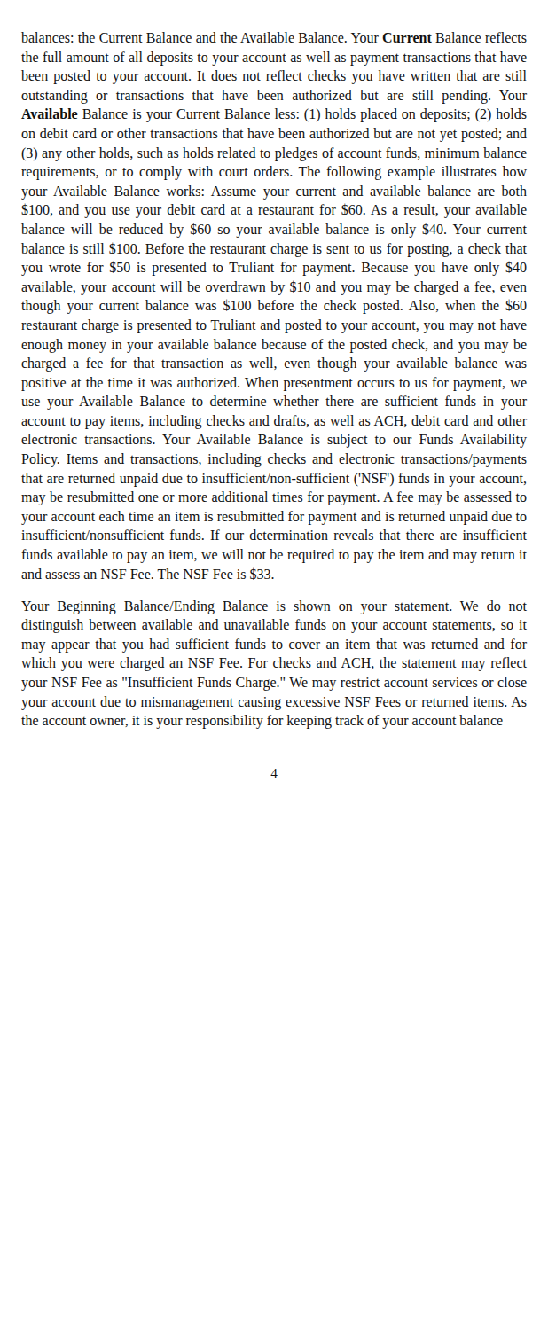balances: the Current Balance and the Available Balance. Your Current Balance reflects the full amount of all deposits to your account as well as payment transactions that have been posted to your account. It does not reflect checks you have written that are still outstanding or transactions that have been authorized but are still pending. Your Available Balance is your Current Balance less: (1) holds placed on deposits; (2) holds on debit card or other transactions that have been authorized but are not yet posted; and (3) any other holds, such as holds related to pledges of account funds, minimum balance requirements, or to comply with court orders. The following example illustrates how your Available Balance works: Assume your current and available balance are both $100, and you use your debit card at a restaurant for $60. As a result, your available balance will be reduced by $60 so your available balance is only $40. Your current balance is still $100. Before the restaurant charge is sent to us for posting, a check that you wrote for $50 is presented to Truliant for payment. Because you have only $40 available, your account will be overdrawn by $10 and you may be charged a fee, even though your current balance was $100 before the check posted. Also, when the $60 restaurant charge is presented to Truliant and posted to your account, you may not have enough money in your available balance because of the posted check, and you may be charged a fee for that transaction as well, even though your available balance was positive at the time it was authorized. When presentment occurs to us for payment, we use your Available Balance to determine whether there are sufficient funds in your account to pay items, including checks and drafts, as well as ACH, debit card and other electronic transactions. Your Available Balance is subject to our Funds Availability Policy. Items and transactions, including checks and electronic transactions/payments that are returned unpaid due to insufficient/non-sufficient ('NSF') funds in your account, may be resubmitted one or more additional times for payment. A fee may be assessed to your account each time an item is resubmitted for payment and is returned unpaid due to insufficient/nonsufficient funds. If our determination reveals that there are insufficient funds available to pay an item, we will not be required to pay the item and may return it and assess an NSF Fee. The NSF Fee is $33.
Your Beginning Balance/Ending Balance is shown on your statement. We do not distinguish between available and unavailable funds on your account statements, so it may appear that you had sufficient funds to cover an item that was returned and for which you were charged an NSF Fee. For checks and ACH, the statement may reflect your NSF Fee as "Insufficient Funds Charge." We may restrict account services or close your account due to mismanagement causing excessive NSF Fees or returned items. As the account owner, it is your responsibility for keeping track of your account balance
4